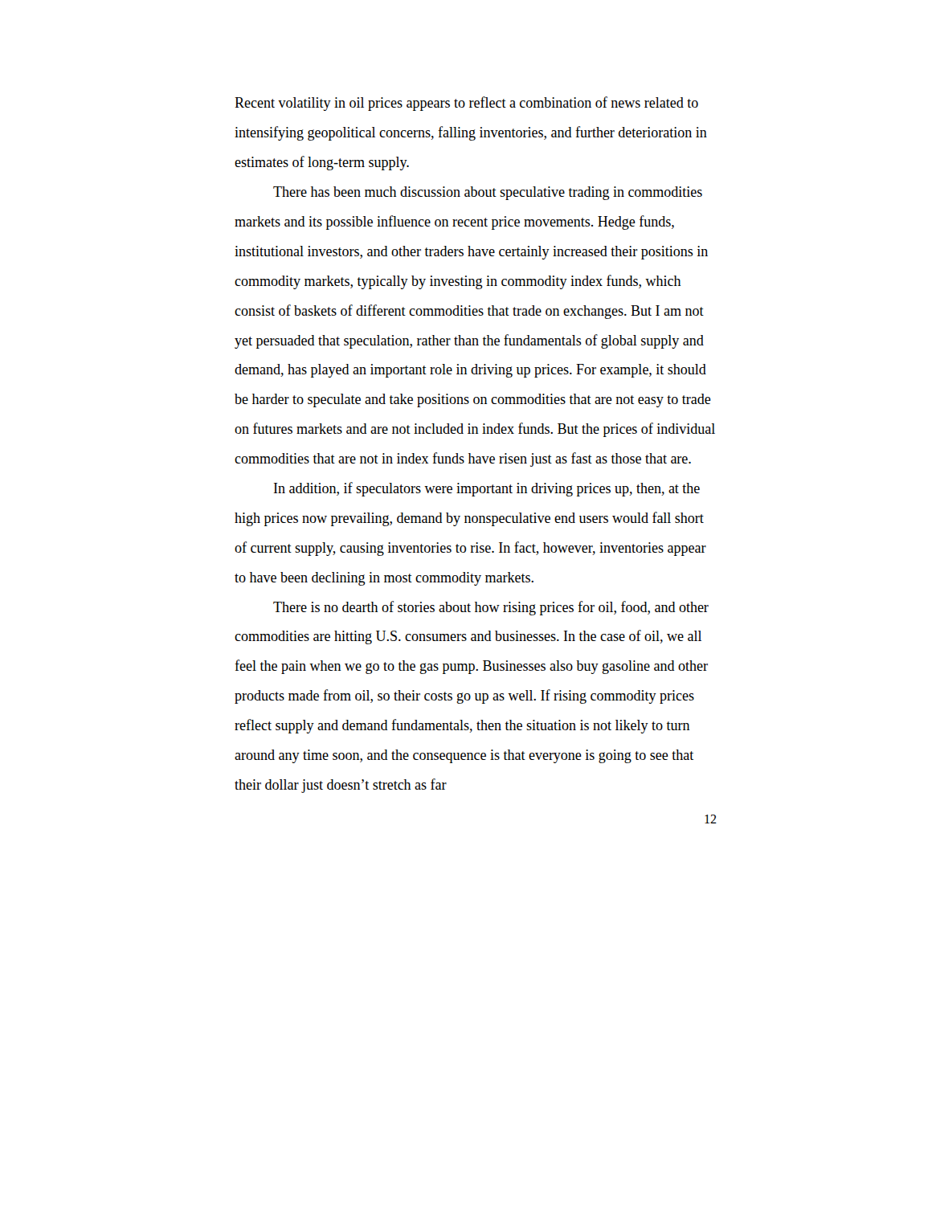Recent volatility in oil prices appears to reflect a combination of news related to intensifying geopolitical concerns, falling inventories, and further deterioration in estimates of long-term supply.
There has been much discussion about speculative trading in commodities markets and its possible influence on recent price movements. Hedge funds, institutional investors, and other traders have certainly increased their positions in commodity markets, typically by investing in commodity index funds, which consist of baskets of different commodities that trade on exchanges. But I am not yet persuaded that speculation, rather than the fundamentals of global supply and demand, has played an important role in driving up prices. For example, it should be harder to speculate and take positions on commodities that are not easy to trade on futures markets and are not included in index funds. But the prices of individual commodities that are not in index funds have risen just as fast as those that are.
In addition, if speculators were important in driving prices up, then, at the high prices now prevailing, demand by nonspeculative end users would fall short of current supply, causing inventories to rise. In fact, however, inventories appear to have been declining in most commodity markets.
There is no dearth of stories about how rising prices for oil, food, and other commodities are hitting U.S. consumers and businesses. In the case of oil, we all feel the pain when we go to the gas pump. Businesses also buy gasoline and other products made from oil, so their costs go up as well. If rising commodity prices reflect supply and demand fundamentals, then the situation is not likely to turn around any time soon, and the consequence is that everyone is going to see that their dollar just doesn’t stretch as far
12